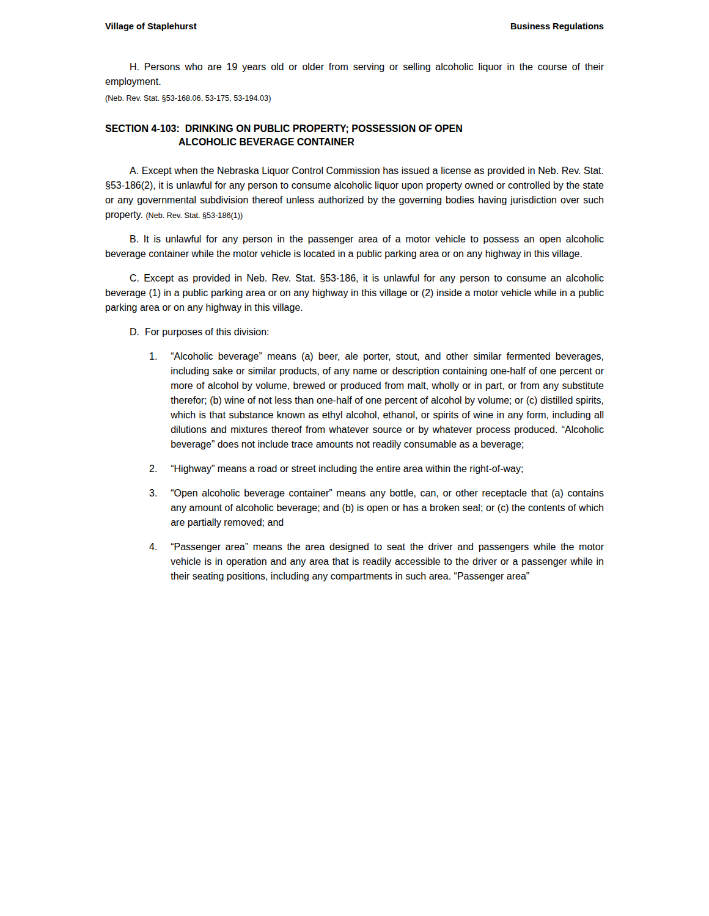Village of Staplehurst Business Regulations
H. Persons who are 19 years old or older from serving or selling alcoholic liquor in the course of their employment.
(Neb. Rev. Stat. §53-168.06, 53-175, 53-194.03)
SECTION 4-103: DRINKING ON PUBLIC PROPERTY; POSSESSION OF OPEN ALCOHOLIC BEVERAGE CONTAINER
A. Except when the Nebraska Liquor Control Commission has issued a license as provided in Neb. Rev. Stat. §53-186(2), it is unlawful for any person to consume alcoholic liquor upon property owned or controlled by the state or any governmental subdivision thereof unless authorized by the governing bodies having jurisdiction over such property. (Neb. Rev. Stat. §53-186(1))
B. It is unlawful for any person in the passenger area of a motor vehicle to possess an open alcoholic beverage container while the motor vehicle is located in a public parking area or on any highway in this village.
C. Except as provided in Neb. Rev. Stat. §53-186, it is unlawful for any person to consume an alcoholic beverage (1) in a public parking area or on any highway in this village or (2) inside a motor vehicle while in a public parking area or on any highway in this village.
D. For purposes of this division:
“Alcoholic beverage” means (a) beer, ale porter, stout, and other similar fermented beverages, including sake or similar products, of any name or description containing one-half of one percent or more of alcohol by volume, brewed or produced from malt, wholly or in part, or from any substitute therefor; (b) wine of not less than one-half of one percent of alcohol by volume; or (c) distilled spirits, which is that substance known as ethyl alcohol, ethanol, or spirits of wine in any form, including all dilutions and mixtures thereof from whatever source or by whatever process produced. “Alcoholic beverage” does not include trace amounts not readily consumable as a beverage;
“Highway” means a road or street including the entire area within the right-of-way;
“Open alcoholic beverage container” means any bottle, can, or other receptacle that (a) contains any amount of alcoholic beverage; and (b) is open or has a broken seal; or (c) the contents of which are partially removed; and
“Passenger area” means the area designed to seat the driver and passengers while the motor vehicle is in operation and any area that is readily accessible to the driver or a passenger while in their seating positions, including any compartments in such area. “Passenger area”